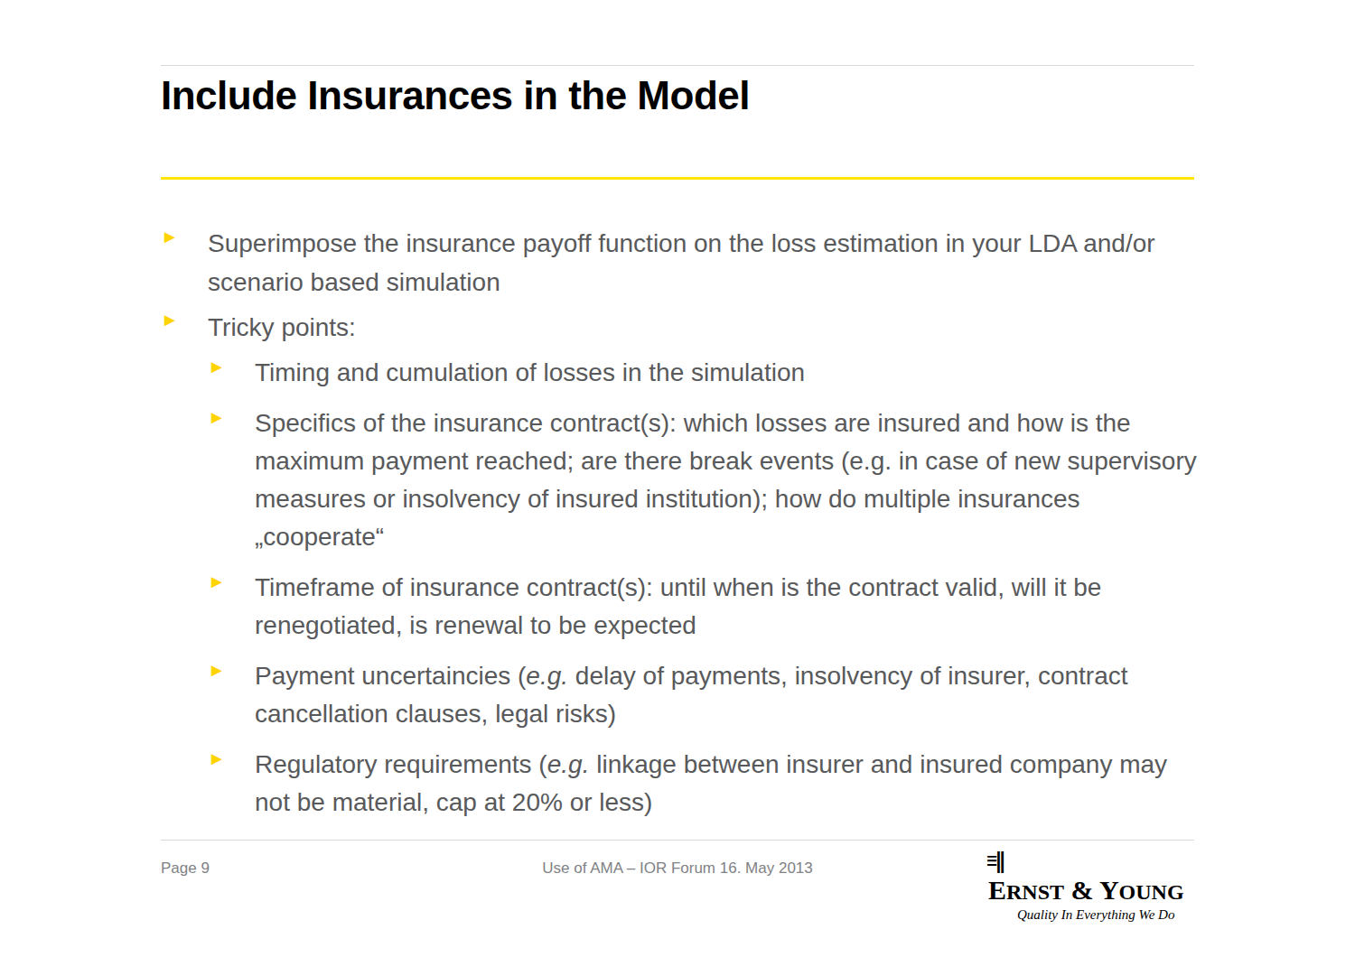Include Insurances in the Model
Superimpose the insurance payoff function on the loss estimation in your LDA and/or scenario based simulation
Tricky points:
Timing and cumulation of losses in the simulation
Specifics of the insurance contract(s): which losses are insured and how is the maximum payment reached; are there break events (e.g. in case of new supervisory measures or insolvency of insured institution); how do multiple insurances „cooperate“
Timeframe of insurance contract(s): until when is the contract valid, will it be renegotiated, is renewal to be expected
Payment uncertaincies (e.g. delay of payments, insolvency of insurer, contract cancellation clauses, legal risks)
Regulatory requirements (e.g. linkage between insurer and insured company may not be material, cap at 20% or less)
Page 9
Use of AMA – IOR Forum 16. May 2013
≡||ERNST & YOUNG Quality In Everything We Do